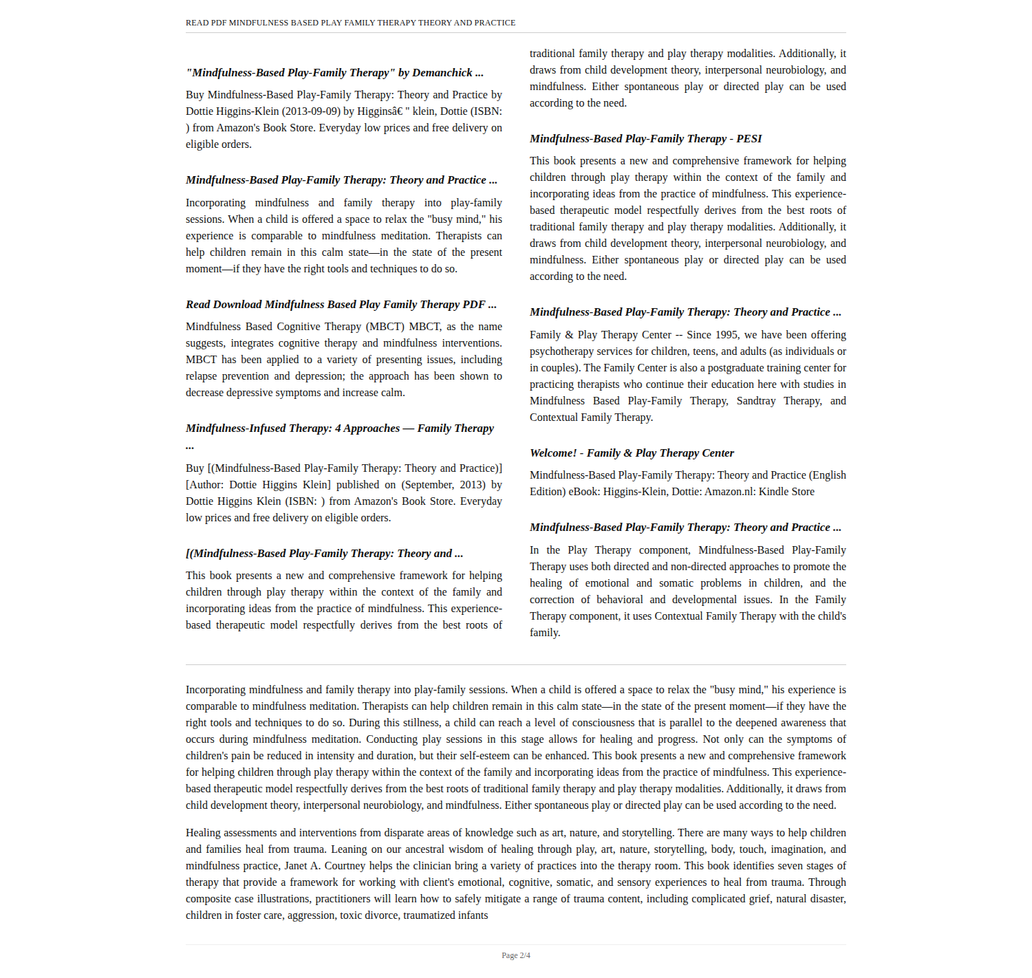Read PDF Mindfulness Based Play Family Therapy Theory And Practice
"Mindfulness-Based Play-Family Therapy" by Demanchick ...
Buy Mindfulness-Based Play-Family Therapy: Theory and Practice by Dottie Higgins-Klein (2013-09-09) by Higginsâ€ " klein, Dottie (ISBN: ) from Amazon's Book Store. Everyday low prices and free delivery on eligible orders.
Mindfulness-Based Play-Family Therapy: Theory and Practice ...
Incorporating mindfulness and family therapy into play-family sessions. When a child is offered a space to relax the "busy mind," his experience is comparable to mindfulness meditation. Therapists can help children remain in this calm state—in the state of the present moment—if they have the right tools and techniques to do so.
Read Download Mindfulness Based Play Family Therapy PDF ...
Mindfulness Based Cognitive Therapy (MBCT) MBCT, as the name suggests, integrates cognitive therapy and mindfulness interventions. MBCT has been applied to a variety of presenting issues, including relapse prevention and depression; the approach has been shown to decrease depressive symptoms and increase calm.
Mindfulness-Infused Therapy: 4 Approaches — Family Therapy ...
Buy [(Mindfulness-Based Play-Family Therapy: Theory and Practice)] [Author: Dottie Higgins Klein] published on (September, 2013) by Dottie Higgins Klein (ISBN: ) from Amazon's Book Store. Everyday low prices and free delivery on eligible orders.
[(Mindfulness-Based Play-Family Therapy: Theory and ...
This book presents a new and comprehensive framework for helping children through play therapy within the context of the family and incorporating ideas from the practice of mindfulness. This experience-based therapeutic model respectfully derives from the best roots of traditional family therapy and play therapy modalities. Additionally, it draws from child development theory, interpersonal neurobiology, and mindfulness. Either spontaneous play or directed play can be used according to the need.
Mindfulness-Based Play-Family Therapy - PESI
This book presents a new and comprehensive framework for helping children through play therapy within the context of the family and incorporating ideas from the practice of mindfulness. This experience-based therapeutic model respectfully derives from the best roots of traditional family therapy and play therapy modalities. Additionally, it draws from child development theory, interpersonal neurobiology, and mindfulness. Either spontaneous play or directed play can be used according to the need.
Mindfulness-Based Play-Family Therapy: Theory and Practice ...
Family & Play Therapy Center -- Since 1995, we have been offering psychotherapy services for children, teens, and adults (as individuals or in couples). The Family Center is also a postgraduate training center for practicing therapists who continue their education here with studies in Mindfulness Based Play-Family Therapy, Sandtray Therapy, and Contextual Family Therapy.
Welcome! - Family & Play Therapy Center
Mindfulness-Based Play-Family Therapy: Theory and Practice (English Edition) eBook: Higgins-Klein, Dottie: Amazon.nl: Kindle Store
Mindfulness-Based Play-Family Therapy: Theory and Practice ...
In the Play Therapy component, Mindfulness-Based Play-Family Therapy uses both directed and non-directed approaches to promote the healing of emotional and somatic problems in children, and the correction of behavioral and developmental issues. In the Family Therapy component, it uses Contextual Family Therapy with the child's family.
Incorporating mindfulness and family therapy into play-family sessions. When a child is offered a space to relax the "busy mind," his experience is comparable to mindfulness meditation. Therapists can help children remain in this calm state—in the state of the present moment—if they have the right tools and techniques to do so. During this stillness, a child can reach a level of consciousness that is parallel to the deepened awareness that occurs during mindfulness meditation. Conducting play sessions in this stage allows for healing and progress. Not only can the symptoms of children's pain be reduced in intensity and duration, but their self-esteem can be enhanced. This book presents a new and comprehensive framework for helping children through play therapy within the context of the family and incorporating ideas from the practice of mindfulness. This experience-based therapeutic model respectfully derives from the best roots of traditional family therapy and play therapy modalities. Additionally, it draws from child development theory, interpersonal neurobiology, and mindfulness. Either spontaneous play or directed play can be used according to the need.
Healing assessments and interventions from disparate areas of knowledge such as art, nature, and storytelling. There are many ways to help children and families heal from trauma. Leaning on our ancestral wisdom of healing through play, art, nature, storytelling, body, touch, imagination, and mindfulness practice, Janet A. Courtney helps the clinician bring a variety of practices into the therapy room. This book identifies seven stages of therapy that provide a framework for working with client's emotional, cognitive, somatic, and sensory experiences to heal from trauma. Through composite case illustrations, practitioners will learn how to safely mitigate a range of trauma content, including complicated grief, natural disaster, children in foster care, aggression, toxic divorce, traumatized infants
Page 2/4